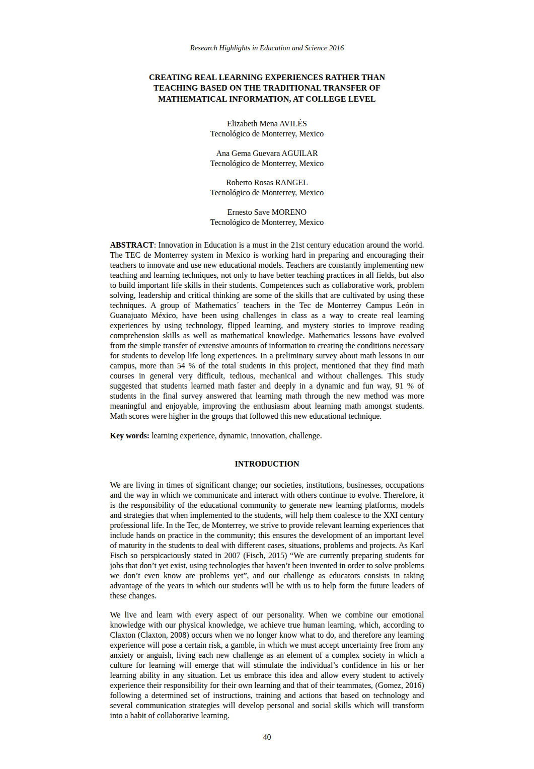Research Highlights in Education and Science 2016
Creating Real Learning Experiences Rather Than
Teaching Based on the Traditional Transfer of
Mathematical Information, at College Level
Elizabeth Mena AVILÉS Tecnológico de Monterrey, Mexico
Ana Gema Guevara AGUILAR Tecnológico de Monterrey, Mexico
Roberto Rosas RANGEL Tecnológico de Monterrey, Mexico
Ernesto Save MORENO Tecnológico de Monterrey, Mexico
ABSTRACT: Innovation in Education is a must in the 21st century education around the world. The TEC de Monterrey system in Mexico is working hard in preparing and encouraging their teachers to innovate and use new educational models. Teachers are constantly implementing new teaching and learning techniques, not only to have better teaching practices in all fields, but also to build important life skills in their students. Competences such as collaborative work, problem solving, leadership and critical thinking are some of the skills that are cultivated by using these techniques. A group of Mathematics´ teachers in the Tec de Monterrey Campus León in Guanajuato México, have been using challenges in class as a way to create real learning experiences by using technology, flipped learning, and mystery stories to improve reading comprehension skills as well as mathematical knowledge. Mathematics lessons have evolved from the simple transfer of extensive amounts of information to creating the conditions necessary for students to develop life long experiences. In a preliminary survey about math lessons in our campus, more than 54 % of the total students in this project, mentioned that they find math courses in general very difficult, tedious, mechanical and without challenges. This study suggested that students learned math faster and deeply in a dynamic and fun way, 91 % of students in the final survey answered that learning math through the new method was more meaningful and enjoyable, improving the enthusiasm about learning math amongst students. Math scores were higher in the groups that followed this new educational technique.
Key words: learning experience, dynamic, innovation, challenge.
Introduction
We are living in times of significant change; our societies, institutions, businesses, occupations and the way in which we communicate and interact with others continue to evolve. Therefore, it is the responsibility of the educational community to generate new learning platforms, models and strategies that when implemented to the students, will help them coalesce to the XXI century professional life. In the Tec, de Monterrey, we strive to provide relevant learning experiences that include hands on practice in the community; this ensures the development of an important level of maturity in the students to deal with different cases, situations, problems and projects. As Karl Fisch so perspicaciously stated in 2007 (Fisch, 2015) “We are currently preparing students for jobs that don’t yet exist, using technologies that haven’t been invented in order to solve problems we don’t even know are problems yet”, and our challenge as educators consists in taking advantage of the years in which our students will be with us to help form the future leaders of these changes.
We live and learn with every aspect of our personality. When we combine our emotional knowledge with our physical knowledge, we achieve true human learning, which, according to Claxton (Claxton, 2008) occurs when we no longer know what to do, and therefore any learning experience will pose a certain risk, a gamble, in which we must accept uncertainty free from any anxiety or anguish, living each new challenge as an element of a complex society in which a culture for learning will emerge that will stimulate the individual’s confidence in his or her learning ability in any situation. Let us embrace this idea and allow every student to actively experience their responsibility for their own learning and that of their teammates, (Gomez, 2016) following a determined set of instructions, training and actions that based on technology and several communication strategies will develop personal and social skills which will transform into a habit of collaborative learning.
40